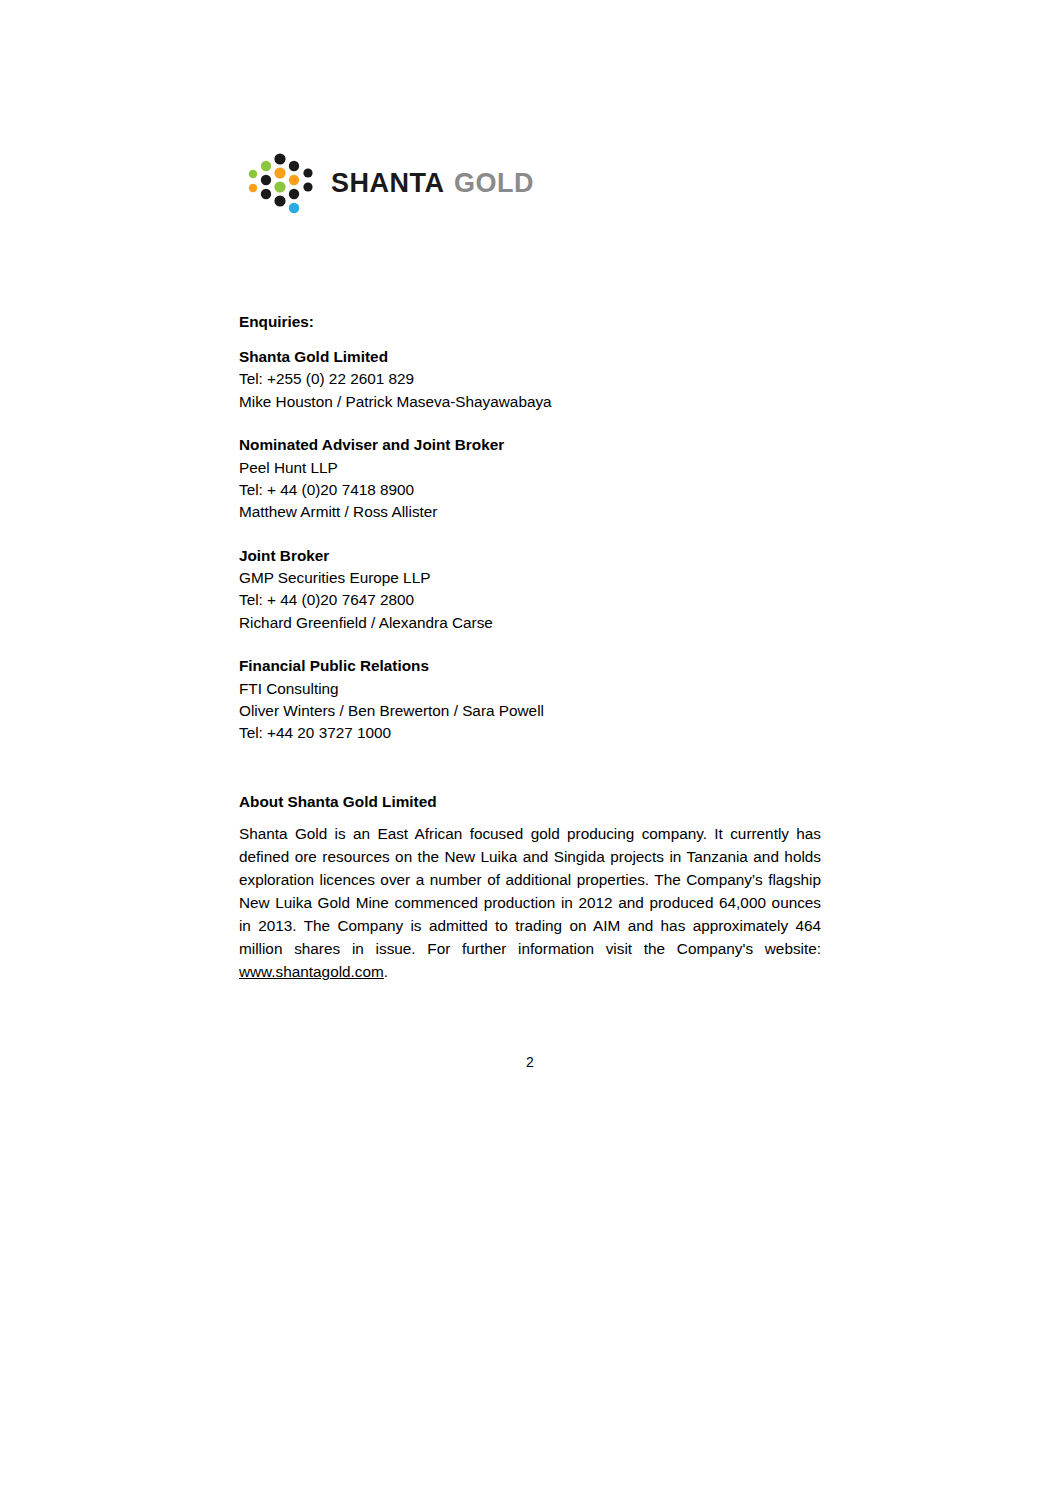SHANTA GOLD
Enquiries:
Shanta Gold Limited
Tel: +255 (0) 22 2601 829
Mike Houston / Patrick Maseva-Shayawabaya
Nominated Adviser and Joint Broker
Peel Hunt LLP
Tel: + 44 (0)20 7418 8900
Matthew Armitt / Ross Allister
Joint Broker
GMP Securities Europe LLP
Tel: + 44 (0)20 7647 2800
Richard Greenfield / Alexandra Carse
Financial Public Relations
FTI Consulting
Oliver Winters / Ben Brewerton / Sara Powell
Tel: +44 20 3727 1000
About Shanta Gold Limited
Shanta Gold is an East African focused gold producing company. It currently has defined ore resources on the New Luika and Singida projects in Tanzania and holds exploration licences over a number of additional properties. The Company’s flagship New Luika Gold Mine commenced production in 2012 and produced 64,000 ounces in 2013. The Company is admitted to trading on AIM and has approximately 464 million shares in issue. For further information visit the Company's website: www.shantagold.com.
2